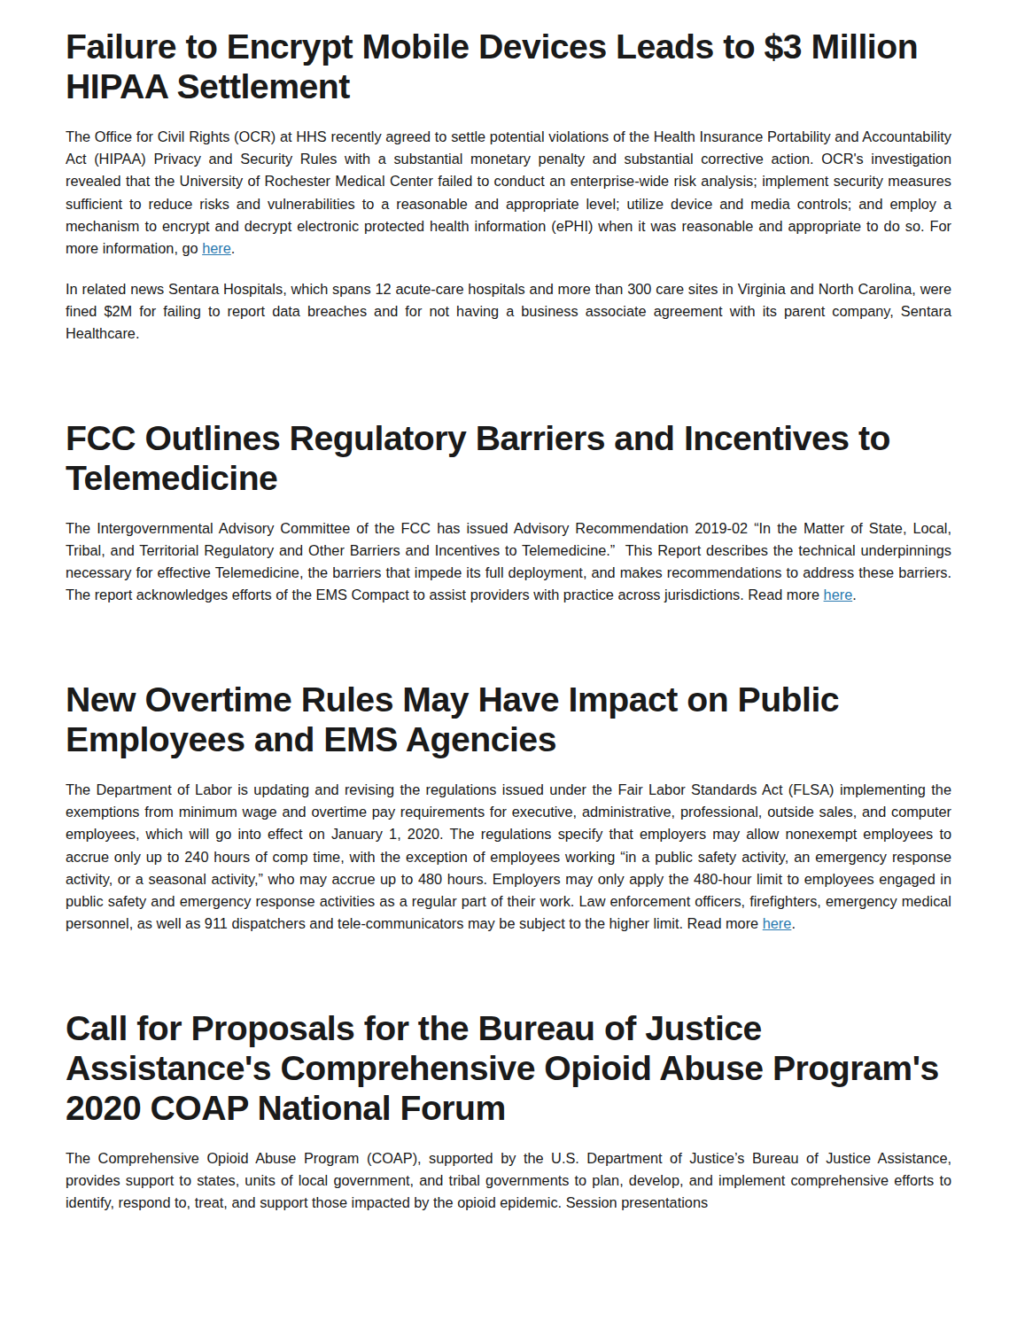Failure to Encrypt Mobile Devices Leads to $3 Million HIPAA Settlement
The Office for Civil Rights (OCR) at HHS recently agreed to settle potential violations of the Health Insurance Portability and Accountability Act (HIPAA) Privacy and Security Rules with a substantial monetary penalty and substantial corrective action. OCR's investigation revealed that the University of Rochester Medical Center failed to conduct an enterprise-wide risk analysis; implement security measures sufficient to reduce risks and vulnerabilities to a reasonable and appropriate level; utilize device and media controls; and employ a mechanism to encrypt and decrypt electronic protected health information (ePHI) when it was reasonable and appropriate to do so. For more information, go here.
In related news Sentara Hospitals, which spans 12 acute-care hospitals and more than 300 care sites in Virginia and North Carolina, were fined $2M for failing to report data breaches and for not having a business associate agreement with its parent company, Sentara Healthcare.
FCC Outlines Regulatory Barriers and Incentives to Telemedicine
The Intergovernmental Advisory Committee of the FCC has issued Advisory Recommendation 2019-02 “In the Matter of State, Local, Tribal, and Territorial Regulatory and Other Barriers and Incentives to Telemedicine.” This Report describes the technical underpinnings necessary for effective Telemedicine, the barriers that impede its full deployment, and makes recommendations to address these barriers. The report acknowledges efforts of the EMS Compact to assist providers with practice across jurisdictions. Read more here.
New Overtime Rules May Have Impact on Public Employees and EMS Agencies
The Department of Labor is updating and revising the regulations issued under the Fair Labor Standards Act (FLSA) implementing the exemptions from minimum wage and overtime pay requirements for executive, administrative, professional, outside sales, and computer employees, which will go into effect on January 1, 2020. The regulations specify that employers may allow nonexempt employees to accrue only up to 240 hours of comp time, with the exception of employees working “in a public safety activity, an emergency response activity, or a seasonal activity,” who may accrue up to 480 hours. Employers may only apply the 480-hour limit to employees engaged in public safety and emergency response activities as a regular part of their work. Law enforcement officers, firefighters, emergency medical personnel, as well as 911 dispatchers and tele-communicators may be subject to the higher limit. Read more here.
Call for Proposals for the Bureau of Justice Assistance's Comprehensive Opioid Abuse Program's 2020 COAP National Forum
The Comprehensive Opioid Abuse Program (COAP), supported by the U.S. Department of Justice’s Bureau of Justice Assistance, provides support to states, units of local government, and tribal governments to plan, develop, and implement comprehensive efforts to identify, respond to, treat, and support those impacted by the opioid epidemic. Session presentations